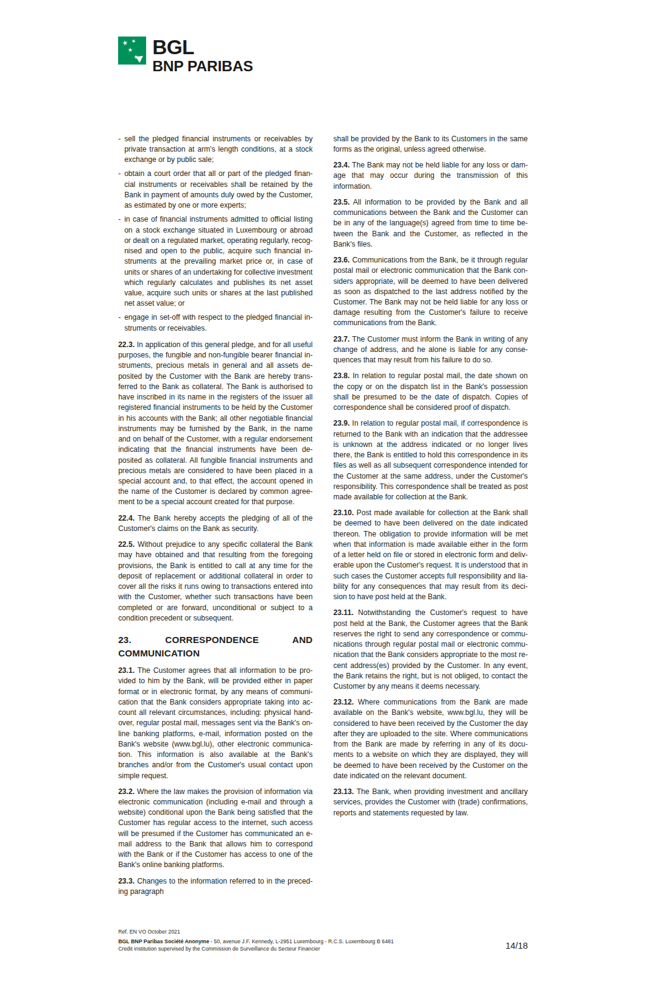BGL BNP PARIBAS
sell the pledged financial instruments or receivables by private transaction at arm's length conditions, at a stock exchange or by public sale;
obtain a court order that all or part of the pledged financial instruments or receivables shall be retained by the Bank in payment of amounts duly owed by the Customer, as estimated by one or more experts;
in case of financial instruments admitted to official listing on a stock exchange situated in Luxembourg or abroad or dealt on a regulated market, operating regularly, recognised and open to the public, acquire such financial instruments at the prevailing market price or, in case of units or shares of an undertaking for collective investment which regularly calculates and publishes its net asset value, acquire such units or shares at the last published net asset value; or
engage in set-off with respect to the pledged financial instruments or receivables.
22.3. In application of this general pledge, and for all useful purposes, the fungible and non-fungible bearer financial instruments, precious metals in general and all assets deposited by the Customer with the Bank are hereby transferred to the Bank as collateral. The Bank is authorised to have inscribed in its name in the registers of the issuer all registered financial instruments to be held by the Customer in his accounts with the Bank; all other negotiable financial instruments may be furnished by the Bank, in the name and on behalf of the Customer, with a regular endorsement indicating that the financial instruments have been deposited as collateral. All fungible financial instruments and precious metals are considered to have been placed in a special account and, to that effect, the account opened in the name of the Customer is declared by common agreement to be a special account created for that purpose.
22.4. The Bank hereby accepts the pledging of all of the Customer's claims on the Bank as security.
22.5. Without prejudice to any specific collateral the Bank may have obtained and that resulting from the foregoing provisions, the Bank is entitled to call at any time for the deposit of replacement or additional collateral in order to cover all the risks it runs owing to transactions entered into with the Customer, whether such transactions have been completed or are forward, unconditional or subject to a condition precedent or subsequent.
23. Correspondence and communication
23.1. The Customer agrees that all information to be provided to him by the Bank, will be provided either in paper format or in electronic format, by any means of communication that the Bank considers appropriate taking into account all relevant circumstances, including: physical hand-over, regular postal mail, messages sent via the Bank's online banking platforms, e-mail, information posted on the Bank's website (www.bgl.lu), other electronic communication. This information is also available at the Bank's branches and/or from the Customer's usual contact upon simple request.
23.2. Where the law makes the provision of information via electronic communication (including e-mail and through a website) conditional upon the Bank being satisfied that the Customer has regular access to the internet, such access will be presumed if the Customer has communicated an e-mail address to the Bank that allows him to correspond with the Bank or if the Customer has access to one of the Bank's online banking platforms.
23.3. Changes to the information referred to in the preceding paragraph
shall be provided by the Bank to its Customers in the same forms as the original, unless agreed otherwise.
23.4. The Bank may not be held liable for any loss or damage that may occur during the transmission of this information.
23.5. All information to be provided by the Bank and all communications between the Bank and the Customer can be in any of the language(s) agreed from time to time between the Bank and the Customer, as reflected in the Bank's files.
23.6. Communications from the Bank, be it through regular postal mail or electronic communication that the Bank considers appropriate, will be deemed to have been delivered as soon as dispatched to the last address notified by the Customer. The Bank may not be held liable for any loss or damage resulting from the Customer's failure to receive communications from the Bank.
23.7. The Customer must inform the Bank in writing of any change of address, and he alone is liable for any consequences that may result from his failure to do so.
23.8. In relation to regular postal mail, the date shown on the copy or on the dispatch list in the Bank's possession shall be presumed to be the date of dispatch. Copies of correspondence shall be considered proof of dispatch.
23.9. In relation to regular postal mail, if correspondence is returned to the Bank with an indication that the addressee is unknown at the address indicated or no longer lives there, the Bank is entitled to hold this correspondence in its files as well as all subsequent correspondence intended for the Customer at the same address, under the Customer's responsibility. This correspondence shall be treated as post made available for collection at the Bank.
23.10. Post made available for collection at the Bank shall be deemed to have been delivered on the date indicated thereon. The obligation to provide information will be met when that information is made available either in the form of a letter held on file or stored in electronic form and deliverable upon the Customer's request. It is understood that in such cases the Customer accepts full responsibility and liability for any consequences that may result from its decision to have post held at the Bank.
23.11. Notwithstanding the Customer's request to have post held at the Bank, the Customer agrees that the Bank reserves the right to send any correspondence or communications through regular postal mail or electronic communication that the Bank considers appropriate to the most recent address(es) provided by the Customer. In any event, the Bank retains the right, but is not obliged, to contact the Customer by any means it deems necessary.
23.12. Where communications from the Bank are made available on the Bank's website, www.bgl.lu, they will be considered to have been received by the Customer the day after they are uploaded to the site. Where communications from the Bank are made by referring in any of its documents to a website on which they are displayed, they will be deemed to have been received by the Customer on the date indicated on the relevant document.
23.13. The Bank, when providing investment and ancillary services, provides the Customer with (trade) confirmations, reports and statements requested by law.
Ref. EN VO October 2021
BGL BNP Paribas Société Anonyme - 50, avenue J.F. Kennedy, L-2951 Luxembourg - R.C.S. Luxembourg B 6481
Credit institution supervised by the Commission de Surveillance du Secteur Financier
14/18